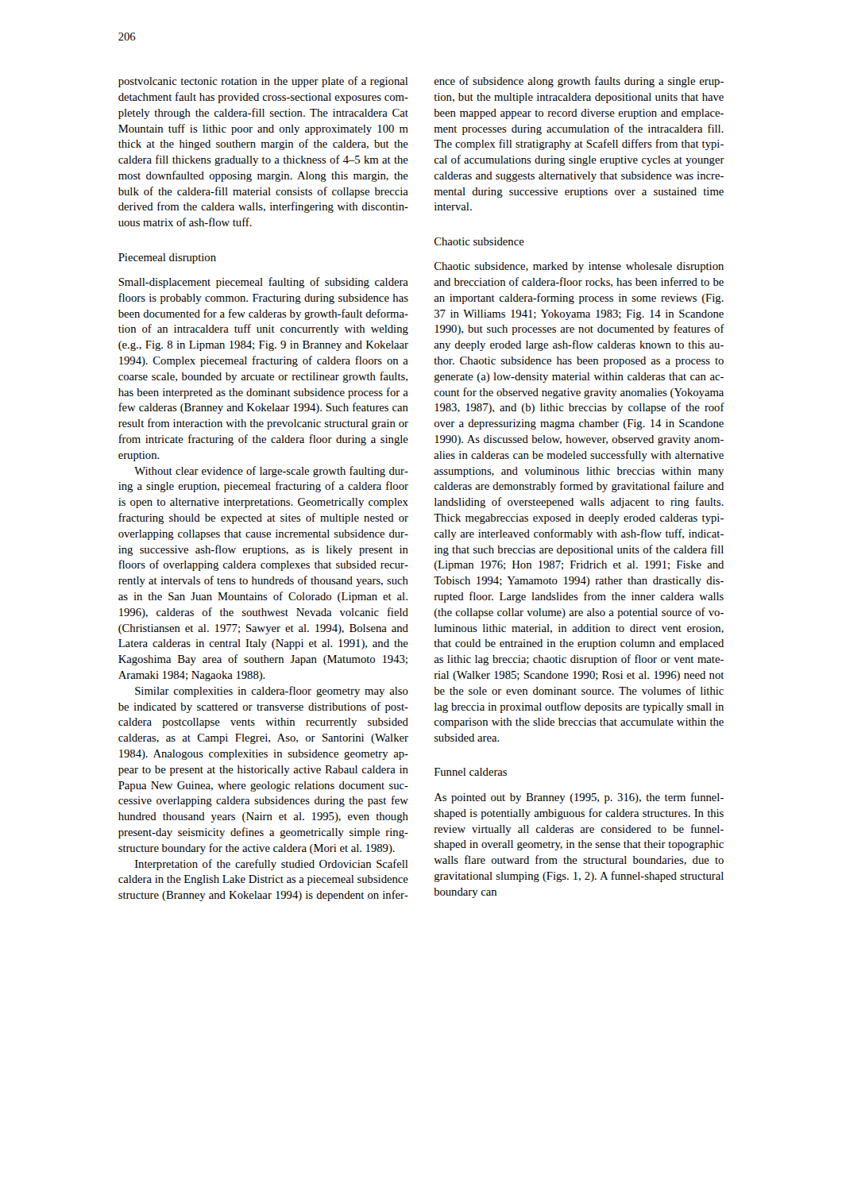206
postvolcanic tectonic rotation in the upper plate of a regional detachment fault has provided cross-sectional exposures completely through the caldera-fill section. The intracaldera Cat Mountain tuff is lithic poor and only approximately 100 m thick at the hinged southern margin of the caldera, but the caldera fill thickens gradually to a thickness of 4–5 km at the most downfaulted opposing margin. Along this margin, the bulk of the caldera-fill material consists of collapse breccia derived from the caldera walls, interfingering with discontinuous matrix of ash-flow tuff.
Piecemeal disruption
Small-displacement piecemeal faulting of subsiding caldera floors is probably common. Fracturing during subsidence has been documented for a few calderas by growth-fault deformation of an intracaldera tuff unit concurrently with welding (e.g., Fig. 8 in Lipman 1984; Fig. 9 in Branney and Kokelaar 1994). Complex piecemeal fracturing of caldera floors on a coarse scale, bounded by arcuate or rectilinear growth faults, has been interpreted as the dominant subsidence process for a few calderas (Branney and Kokelaar 1994). Such features can result from interaction with the prevolcanic structural grain or from intricate fracturing of the caldera floor during a single eruption.
Without clear evidence of large-scale growth faulting during a single eruption, piecemeal fracturing of a caldera floor is open to alternative interpretations. Geometrically complex fracturing should be expected at sites of multiple nested or overlapping collapses that cause incremental subsidence during successive ash-flow eruptions, as is likely present in floors of overlapping caldera complexes that subsided recurrently at intervals of tens to hundreds of thousand years, such as in the San Juan Mountains of Colorado (Lipman et al. 1996), calderas of the southwest Nevada volcanic field (Christiansen et al. 1977; Sawyer et al. 1994), Bolsena and Latera calderas in central Italy (Nappi et al. 1991), and the Kagoshima Bay area of southern Japan (Matumoto 1943; Aramaki 1984; Nagaoka 1988).
Similar complexities in caldera-floor geometry may also be indicated by scattered or transverse distributions of postcaldera postcollapse vents within recurrently subsided calderas, as at Campi Flegrei, Aso, or Santorini (Walker 1984). Analogous complexities in subsidence geometry appear to be present at the historically active Rabaul caldera in Papua New Guinea, where geologic relations document successive overlapping caldera subsidences during the past few hundred thousand years (Nairn et al. 1995), even though present-day seismicity defines a geometrically simple ring-structure boundary for the active caldera (Mori et al. 1989).
Interpretation of the carefully studied Ordovician Scafell caldera in the English Lake District as a piecemeal subsidence structure (Branney and Kokelaar 1994) is dependent on inference of subsidence along growth faults during a single eruption, but the multiple intracaldera depositional units that have been mapped appear to record diverse eruption and emplacement processes during accumulation of the intracaldera fill. The complex fill stratigraphy at Scafell differs from that typical of accumulations during single eruptive cycles at younger calderas and suggests alternatively that subsidence was incremental during successive eruptions over a sustained time interval.
Chaotic subsidence
Chaotic subsidence, marked by intense wholesale disruption and brecciation of caldera-floor rocks, has been inferred to be an important caldera-forming process in some reviews (Fig. 37 in Williams 1941; Yokoyama 1983; Fig. 14 in Scandone 1990), but such processes are not documented by features of any deeply eroded large ash-flow calderas known to this author. Chaotic subsidence has been proposed as a process to generate (a) low-density material within calderas that can account for the observed negative gravity anomalies (Yokoyama 1983, 1987), and (b) lithic breccias by collapse of the roof over a depressurizing magma chamber (Fig. 14 in Scandone 1990). As discussed below, however, observed gravity anomalies in calderas can be modeled successfully with alternative assumptions, and voluminous lithic breccias within many calderas are demonstrably formed by gravitational failure and landsliding of oversteepened walls adjacent to ring faults. Thick megabreccias exposed in deeply eroded calderas typically are interleaved conformably with ash-flow tuff, indicating that such breccias are depositional units of the caldera fill (Lipman 1976; Hon 1987; Fridrich et al. 1991; Fiske and Tobisch 1994; Yamamoto 1994) rather than drastically disrupted floor. Large landslides from the inner caldera walls (the collapse collar volume) are also a potential source of voluminous lithic material, in addition to direct vent erosion, that could be entrained in the eruption column and emplaced as lithic lag breccia; chaotic disruption of floor or vent material (Walker 1985; Scandone 1990; Rosi et al. 1996) need not be the sole or even dominant source. The volumes of lithic lag breccia in proximal outflow deposits are typically small in comparison with the slide breccias that accumulate within the subsided area.
Funnel calderas
As pointed out by Branney (1995, p. 316), the term funnel-shaped is potentially ambiguous for caldera structures. In this review virtually all calderas are considered to be funnel-shaped in overall geometry, in the sense that their topographic walls flare outward from the structural boundaries, due to gravitational slumping (Figs. 1, 2). A funnel-shaped structural boundary can